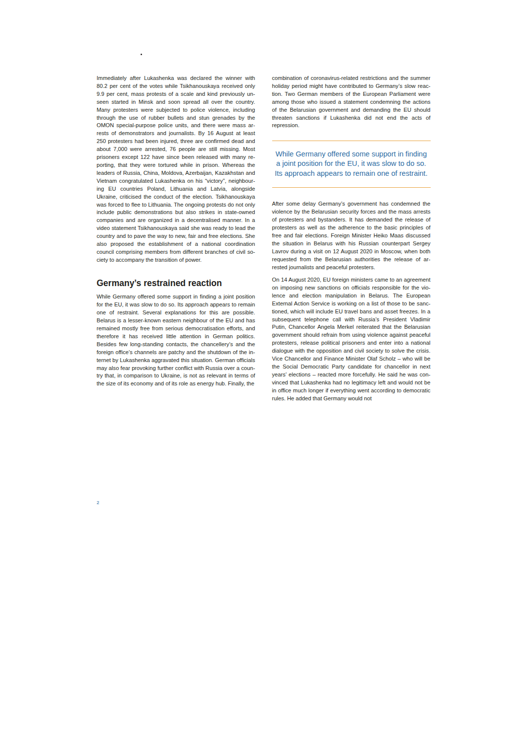Immediately after Lukashenka was declared the winner with 80.2 per cent of the votes while Tsikhanouskaya received only 9.9 per cent, mass protests of a scale and kind previously unseen started in Minsk and soon spread all over the country. Many protesters were subjected to police violence, including through the use of rubber bullets and stun grenades by the OMON special-purpose police units, and there were mass arrests of demonstrators and journalists. By 16 August at least 250 protesters had been injured, three are confirmed dead and about 7,000 were arrested, 76 people are still missing. Most prisoners except 122 have since been released with many reporting, that they were tortured while in prison. Whereas the leaders of Russia, China, Moldova, Azerbaijan, Kazakhstan and Vietnam congratulated Lukashenka on his “victory”, neighbouring EU countries Poland, Lithuania and Latvia, alongside Ukraine, criticised the conduct of the election. Tsikhanouskaya was forced to flee to Lithuania. The ongoing protests do not only include public demonstrations but also strikes in state-owned companies and are organized in a decentralised manner. In a video statement Tsikhanouskaya said she was ready to lead the country and to pave the way to new, fair and free elections. She also proposed the establishment of a national coordination council comprising members from different branches of civil society to accompany the transition of power.
Germany’s restrained reaction
While Germany offered some support in finding a joint position for the EU, it was slow to do so. Its approach appears to remain one of restraint. Several explanations for this are possible. Belarus is a lesser-known eastern neighbour of the EU and has remained mostly free from serious democratisation efforts, and therefore it has received little attention in German politics. Besides few long-standing contacts, the chancellery’s and the foreign office’s channels are patchy and the shutdown of the internet by Lukashenka aggravated this situation. German officials may also fear provoking further conflict with Russia over a country that, in comparison to Ukraine, is not as relevant in terms of the size of its economy and of its role as energy hub. Finally, the
combination of coronavirus-related restrictions and the summer holiday period might have contributed to Germany’s slow reaction. Two German members of the European Parliament were among those who issued a statement condemning the actions of the Belarusian government and demanding the EU should threaten sanctions if Lukashenka did not end the acts of repression.
While Germany offered some support in finding a joint position for the EU, it was slow to do so. Its approach appears to remain one of restraint.
After some delay Germany’s government has condemned the violence by the Belarusian security forces and the mass arrests of protesters and bystanders. It has demanded the release of protesters as well as the adherence to the basic principles of free and fair elections. Foreign Minister Heiko Maas discussed the situation in Belarus with his Russian counterpart Sergey Lavrov during a visit on 12 August 2020 in Moscow, when both requested from the Belarusian authorities the release of arrested journalists and peaceful protesters.
On 14 August 2020, EU foreign ministers came to an agreement on imposing new sanctions on officials responsible for the violence and election manipulation in Belarus. The European External Action Service is working on a list of those to be sanctioned, which will include EU travel bans and asset freezes. In a subsequent telephone call with Russia’s President Vladimir Putin, Chancellor Angela Merkel reiterated that the Belarusian government should refrain from using violence against peaceful protesters, release political prisoners and enter into a national dialogue with the opposition and civil society to solve the crisis. Vice Chancellor and Finance Minister Olaf Scholz – who will be the Social Democratic Party candidate for chancellor in next years’ elections – reacted more forcefully. He said he was convinced that Lukashenka had no legitimacy left and would not be in office much longer if everything went according to democratic rules. He added that Germany would not
2